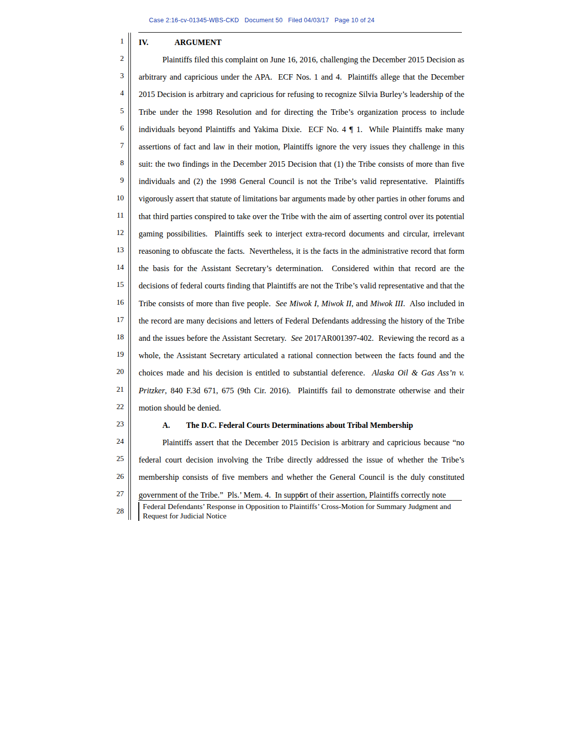Case 2:16-cv-01345-WBS-CKD Document 50 Filed 04/03/17 Page 10 of 24
1
2
3
4
5
6
7
8
9
10
11
12
13
14
15
16
17
18
19
20
21
22
23
24
25
26
27
28
IV. ARGUMENT
Plaintiffs filed this complaint on June 16, 2016, challenging the December 2015 Decision as arbitrary and capricious under the APA. ECF Nos. 1 and 4. Plaintiffs allege that the December 2015 Decision is arbitrary and capricious for refusing to recognize Silvia Burley’s leadership of the Tribe under the 1998 Resolution and for directing the Tribe’s organization process to include individuals beyond Plaintiffs and Yakima Dixie. ECF No. 4 ¶ 1. While Plaintiffs make many assertions of fact and law in their motion, Plaintiffs ignore the very issues they challenge in this suit: the two findings in the December 2015 Decision that (1) the Tribe consists of more than five individuals and (2) the 1998 General Council is not the Tribe’s valid representative. Plaintiffs vigorously assert that statute of limitations bar arguments made by other parties in other forums and that third parties conspired to take over the Tribe with the aim of asserting control over its potential gaming possibilities. Plaintiffs seek to interject extra-record documents and circular, irrelevant reasoning to obfuscate the facts. Nevertheless, it is the facts in the administrative record that form the basis for the Assistant Secretary’s determination. Considered within that record are the decisions of federal courts finding that Plaintiffs are not the Tribe’s valid representative and that the Tribe consists of more than five people. See Miwok I, Miwok II, and Miwok III. Also included in the record are many decisions and letters of Federal Defendants addressing the history of the Tribe and the issues before the Assistant Secretary. See 2017AR001397-402. Reviewing the record as a whole, the Assistant Secretary articulated a rational connection between the facts found and the choices made and his decision is entitled to substantial deference. Alaska Oil & Gas Ass’n v. Pritzker, 840 F.3d 671, 675 (9th Cir. 2016). Plaintiffs fail to demonstrate otherwise and their motion should be denied.
A. The D.C. Federal Courts Determinations about Tribal Membership
Plaintiffs assert that the December 2015 Decision is arbitrary and capricious because “no federal court decision involving the Tribe directly addressed the issue of whether the Tribe’s membership consists of five members and whether the General Council is the duly constituted government of the Tribe.” Pls.’ Mem. 4. In support of their assertion, Plaintiffs correctly note
6
Federal Defendants’ Response in Opposition to Plaintiffs’ Cross-Motion for Summary Judgment and Request for Judicial Notice